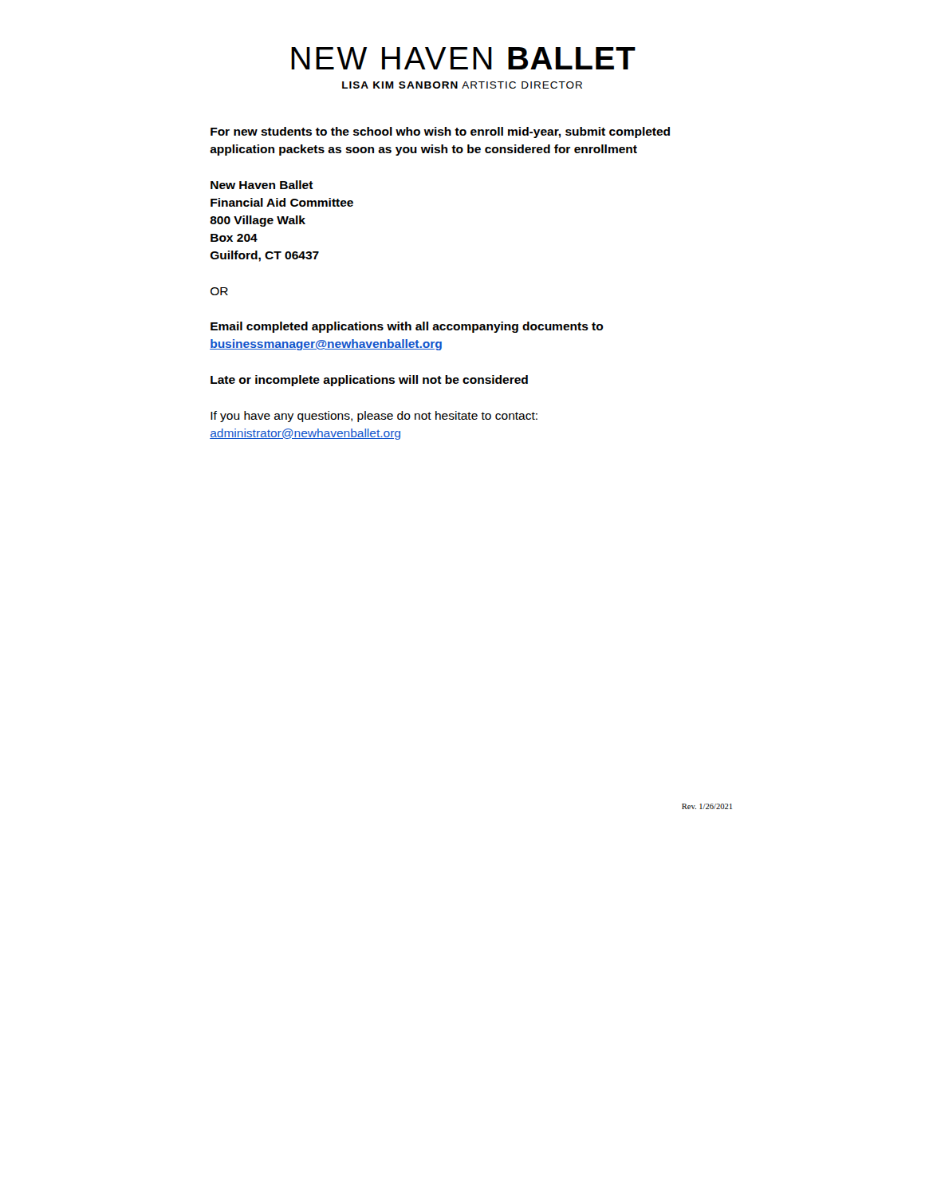NEW HAVEN BALLET
LISA KIM SANBORN ARTISTIC DIRECTOR
For new students to the school who wish to enroll mid-year, submit completed application packets as soon as you wish to be considered for enrollment
New Haven Ballet
Financial Aid Committee
800 Village Walk
Box 204
Guilford, CT 06437
OR
Email completed applications with all accompanying documents to businessmanager@newhavenballet.org
Late or incomplete applications will not be considered
If you have any questions, please do not hesitate to contact: administrator@newhavenballet.org
Rev. 1/26/2021